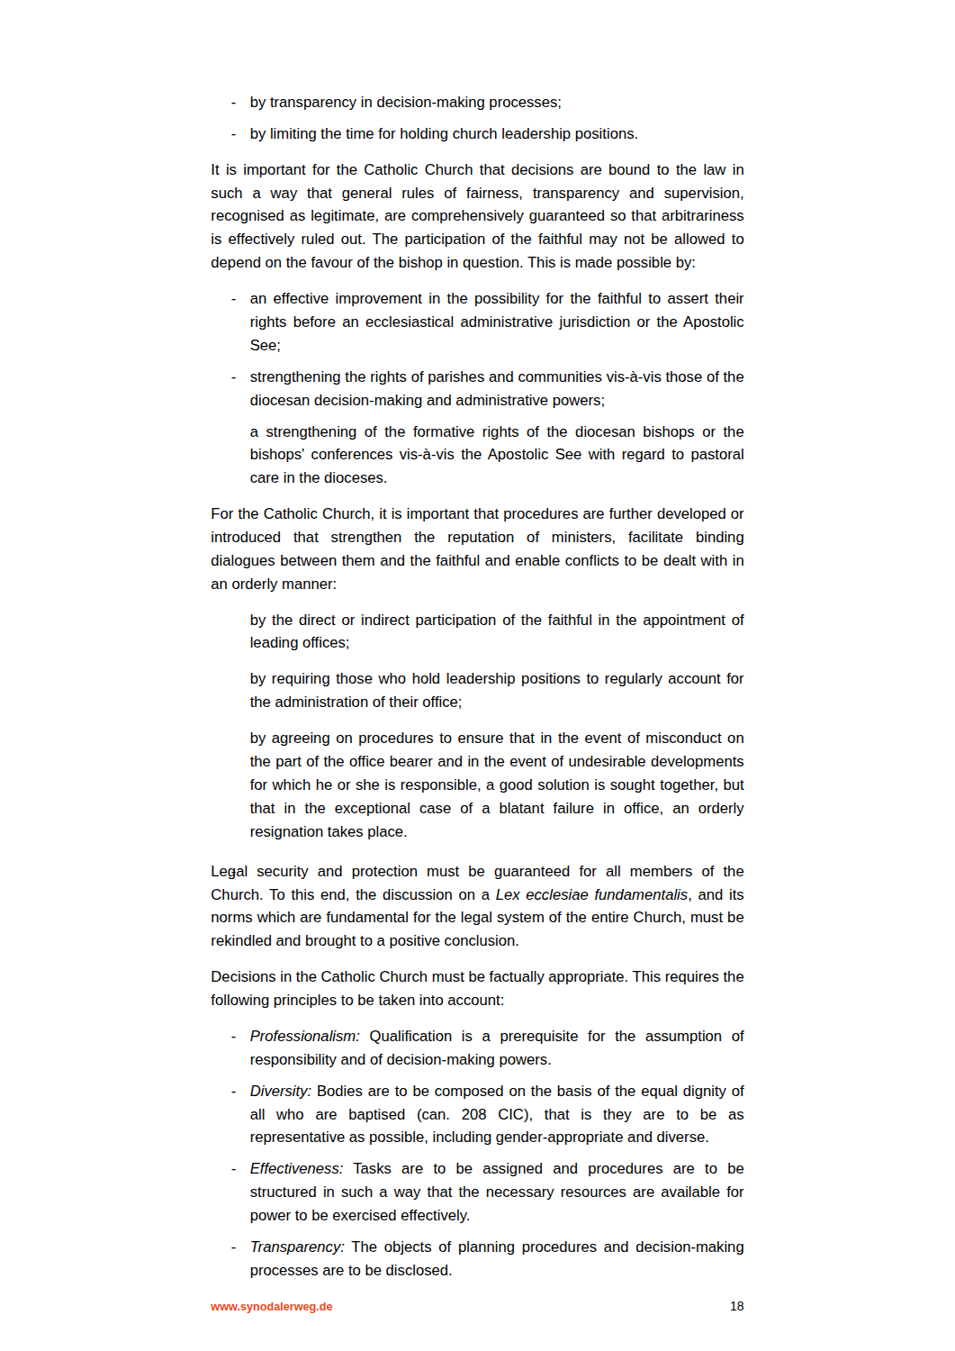by transparency in decision-making processes;
by limiting the time for holding church leadership positions.
It is important for the Catholic Church that decisions are bound to the law in such a way that general rules of fairness, transparency and supervision, recognised as legitimate, are comprehensively guaranteed so that arbitrariness is effectively ruled out. The participation of the faithful may not be allowed to depend on the favour of the bishop in question. This is made possible by:
an effective improvement in the possibility for the faithful to assert their rights before an ecclesiastical administrative jurisdiction or the Apostolic See;
strengthening the rights of parishes and communities vis-à-vis those of the diocesan decision-making and administrative powers;
a strengthening of the formative rights of the diocesan bishops or the bishops' conferences vis-à-vis the Apostolic See with regard to pastoral care in the dioceses.
For the Catholic Church, it is important that procedures are further developed or introduced that strengthen the reputation of ministers, facilitate binding dialogues between them and the faithful and enable conflicts to be dealt with in an orderly manner:
by the direct or indirect participation of the faithful in the appointment of leading offices;
by requiring those who hold leadership positions to regularly account for the administration of their office;
by agreeing on procedures to ensure that in the event of misconduct on the part of the office bearer and in the event of undesirable developments for which he or she is responsible, a good solution is sought together, but that in the exceptional case of a blatant failure in office, an orderly resignation takes place.
Legal security and protection must be guaranteed for all members of the Church. To this end, the discussion on a Lex ecclesiae fundamentalis, and its norms which are fundamental for the legal system of the entire Church, must be rekindled and brought to a positive conclusion.
Decisions in the Catholic Church must be factually appropriate. This requires the following principles to be taken into account:
Professionalism: Qualification is a prerequisite for the assumption of responsibility and of decision-making powers.
Diversity: Bodies are to be composed on the basis of the equal dignity of all who are baptised (can. 208 CIC), that is they are to be as representative as possible, including gender-appropriate and diverse.
Effectiveness: Tasks are to be assigned and procedures are to be structured in such a way that the necessary resources are available for power to be exercised effectively.
Transparency: The objects of planning procedures and decision-making processes are to be disclosed.
www.synodalerweg.de 18